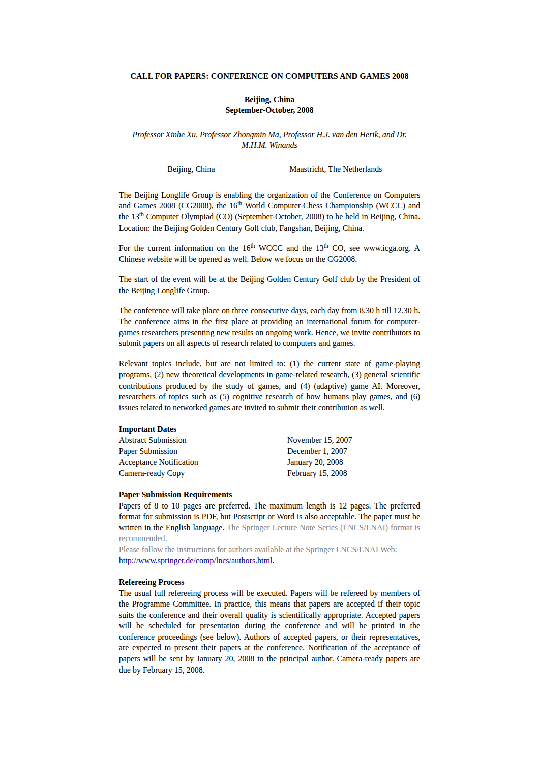Call for Papers: Conference on Computers and Games 2008
Beijing, China
September-October, 2008
Professor Xinhe Xu, Professor Zhongmin Ma, Professor H.J. van den Herik, and Dr. M.H.M. Winands
Beijing, China Maastricht, The Netherlands
The Beijing Longlife Group is enabling the organization of the Conference on Computers and Games 2008 (CG2008), the 16th World Computer-Chess Championship (WCCC) and the 13th Computer Olympiad (CO) (September-October, 2008) to be held in Beijing, China. Location: the Beijing Golden Century Golf club, Fangshan, Beijing, China.
For the current information on the 16th WCCC and the 13th CO, see www.icga.org. A Chinese website will be opened as well. Below we focus on the CG2008.
The start of the event will be at the Beijing Golden Century Golf club by the President of the Beijing Longlife Group.
The conference will take place on three consecutive days, each day from 8.30 h till 12.30 h. The conference aims in the first place at providing an international forum for computer-games researchers presenting new results on ongoing work. Hence, we invite contributors to submit papers on all aspects of research related to computers and games.
Relevant topics include, but are not limited to: (1) the current state of game-playing programs, (2) new theoretical developments in game-related research, (3) general scientific contributions produced by the study of games, and (4) (adaptive) game AI. Moreover, researchers of topics such as (5) cognitive research of how humans play games, and (6) issues related to networked games are invited to submit their contribution as well.
Important Dates
| Abstract Submission | November 15, 2007 |
| Paper Submission | December 1, 2007 |
| Acceptance Notification | January 20, 2008 |
| Camera-ready Copy | February 15, 2008 |
Paper Submission Requirements
Papers of 8 to 10 pages are preferred. The maximum length is 12 pages. The preferred format for submission is PDF, but Postscript or Word is also acceptable. The paper must be written in the English language. The Springer Lecture Note Series (LNCS/LNAI) format is recommended.
Please follow the instructions for authors available at the Springer LNCS/LNAI Web:
http://www.springer.de/comp/lncs/authors.html.
Refereeing Process
The usual full refereeing process will be executed. Papers will be refereed by members of the Programme Committee. In practice, this means that papers are accepted if their topic suits the conference and their overall quality is scientifically appropriate. Accepted papers will be scheduled for presentation during the conference and will be printed in the conference proceedings (see below). Authors of accepted papers, or their representatives, are expected to present their papers at the conference. Notification of the acceptance of papers will be sent by January 20, 2008 to the principal author. Camera-ready papers are due by February 15, 2008.